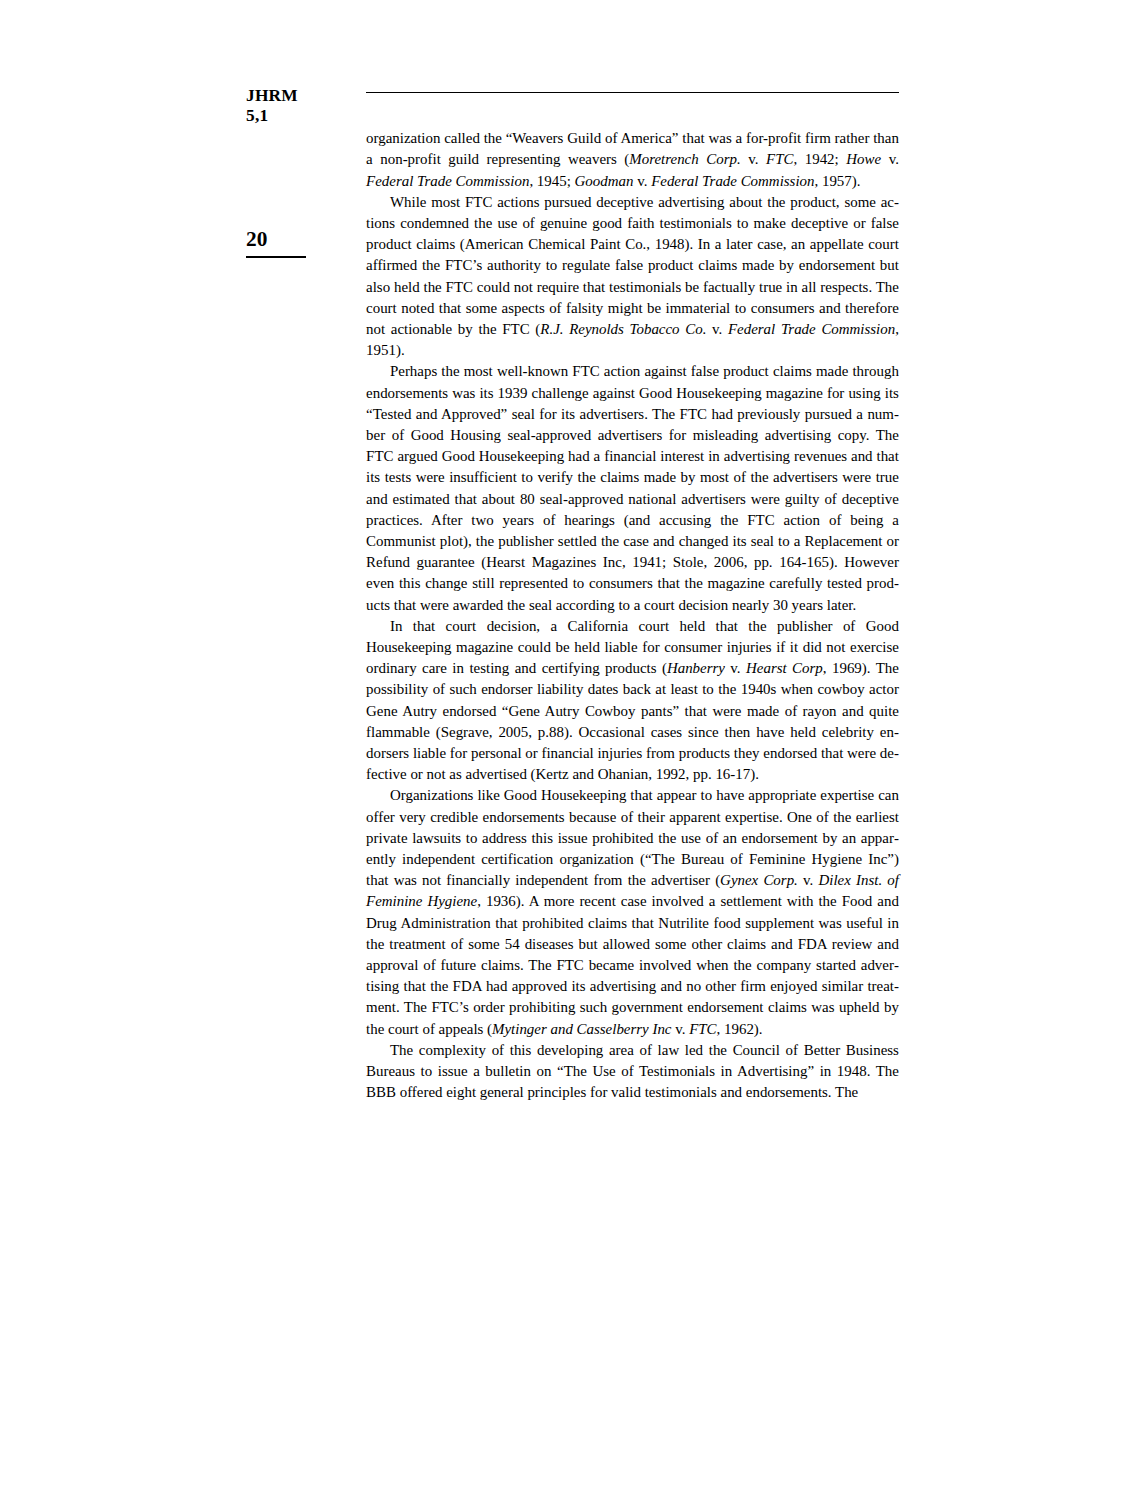JHRM
5,1
20
organization called the “Weavers Guild of America” that was a for-profit firm rather than a non-profit guild representing weavers (Moretrench Corp. v. FTC, 1942; Howe v. Federal Trade Commission, 1945; Goodman v. Federal Trade Commission, 1957).
While most FTC actions pursued deceptive advertising about the product, some actions condemned the use of genuine good faith testimonials to make deceptive or false product claims (American Chemical Paint Co., 1948). In a later case, an appellate court affirmed the FTC’s authority to regulate false product claims made by endorsement but also held the FTC could not require that testimonials be factually true in all respects. The court noted that some aspects of falsity might be immaterial to consumers and therefore not actionable by the FTC (R.J. Reynolds Tobacco Co. v. Federal Trade Commission, 1951).
Perhaps the most well-known FTC action against false product claims made through endorsements was its 1939 challenge against Good Housekeeping magazine for using its “Tested and Approved” seal for its advertisers. The FTC had previously pursued a number of Good Housing seal-approved advertisers for misleading advertising copy. The FTC argued Good Housekeeping had a financial interest in advertising revenues and that its tests were insufficient to verify the claims made by most of the advertisers were true and estimated that about 80 seal-approved national advertisers were guilty of deceptive practices. After two years of hearings (and accusing the FTC action of being a Communist plot), the publisher settled the case and changed its seal to a Replacement or Refund guarantee (Hearst Magazines Inc, 1941; Stole, 2006, pp. 164-165). However even this change still represented to consumers that the magazine carefully tested products that were awarded the seal according to a court decision nearly 30 years later.
In that court decision, a California court held that the publisher of Good Housekeeping magazine could be held liable for consumer injuries if it did not exercise ordinary care in testing and certifying products (Hanberry v. Hearst Corp, 1969). The possibility of such endorser liability dates back at least to the 1940s when cowboy actor Gene Autry endorsed “Gene Autry Cowboy pants” that were made of rayon and quite flammable (Segrave, 2005, p.88). Occasional cases since then have held celebrity endorsers liable for personal or financial injuries from products they endorsed that were defective or not as advertised (Kertz and Ohanian, 1992, pp. 16-17).
Organizations like Good Housekeeping that appear to have appropriate expertise can offer very credible endorsements because of their apparent expertise. One of the earliest private lawsuits to address this issue prohibited the use of an endorsement by an apparently independent certification organization (“The Bureau of Feminine Hygiene Inc”) that was not financially independent from the advertiser (Gynex Corp. v. Dilex Inst. of Feminine Hygiene, 1936). A more recent case involved a settlement with the Food and Drug Administration that prohibited claims that Nutrilite food supplement was useful in the treatment of some 54 diseases but allowed some other claims and FDA review and approval of future claims. The FTC became involved when the company started advertising that the FDA had approved its advertising and no other firm enjoyed similar treatment. The FTC’s order prohibiting such government endorsement claims was upheld by the court of appeals (Mytinger and Casselberry Inc v. FTC, 1962).
The complexity of this developing area of law led the Council of Better Business Bureaus to issue a bulletin on “The Use of Testimonials in Advertising” in 1948. The BBB offered eight general principles for valid testimonials and endorsements. The